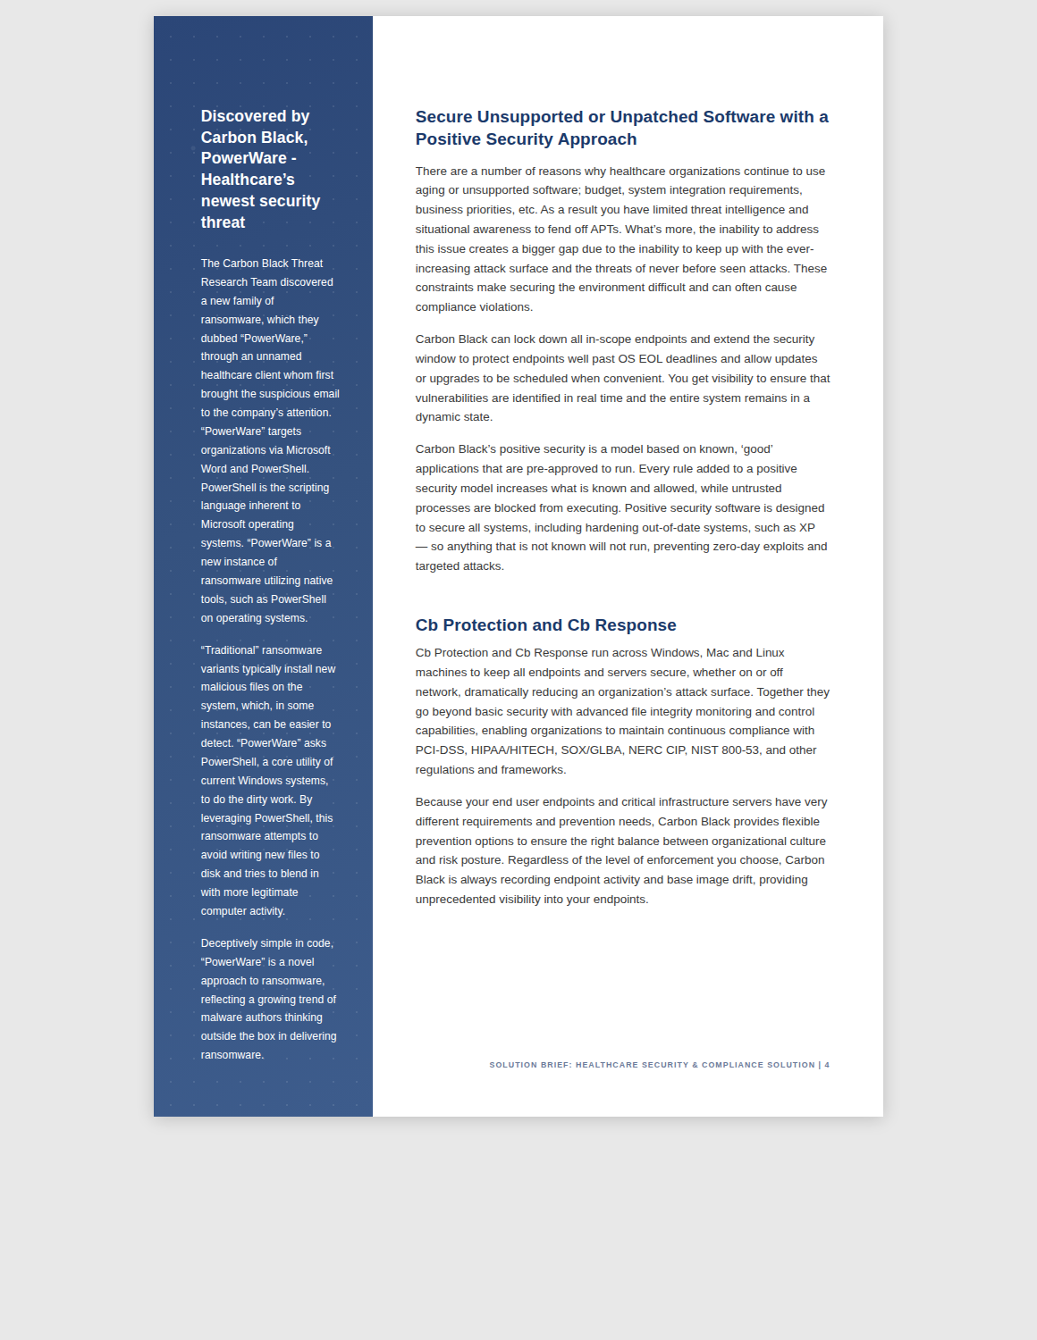Discovered by Carbon Black, PowerWare - Healthcare’s newest security threat
The Carbon Black Threat Research Team discovered a new family of ransomware, which they dubbed “PowerWare,” through an unnamed healthcare client whom first brought the suspicious email to the company’s attention. “PowerWare” targets organizations via Microsoft Word and PowerShell. PowerShell is the scripting language inherent to Microsoft operating systems. “PowerWare” is a new instance of ransomware utilizing native tools, such as PowerShell on operating systems.
“Traditional” ransomware variants typically install new malicious files on the system, which, in some instances, can be easier to detect. “PowerWare” asks PowerShell, a core utility of current Windows systems, to do the dirty work. By leveraging PowerShell, this ransomware attempts to avoid writing new files to disk and tries to blend in with more legitimate computer activity.
Deceptively simple in code, “PowerWare” is a novel approach to ransomware, reflecting a growing trend of malware authors thinking outside the box in delivering ransomware.
Secure Unsupported or Unpatched Software with a Positive Security Approach
There are a number of reasons why healthcare organizations continue to use aging or unsupported software; budget, system integration requirements, business priorities, etc. As a result you have limited threat intelligence and situational awareness to fend off APTs. What’s more, the inability to address this issue creates a bigger gap due to the inability to keep up with the ever-increasing attack surface and the threats of never before seen attacks. These constraints make securing the environment difficult and can often cause compliance violations.
Carbon Black can lock down all in-scope endpoints and extend the security window to protect endpoints well past OS EOL deadlines and allow updates or upgrades to be scheduled when convenient. You get visibility to ensure that vulnerabilities are identified in real time and the entire system remains in a dynamic state.
Carbon Black’s positive security is a model based on known, ‘good’ applications that are pre-approved to run. Every rule added to a positive security model increases what is known and allowed, while untrusted processes are blocked from executing. Positive security software is designed to secure all systems, including hardening out-of-date systems, such as XP — so anything that is not known will not run, preventing zero-day exploits and targeted attacks.
Cb Protection and Cb Response
Cb Protection and Cb Response run across Windows, Mac and Linux machines to keep all endpoints and servers secure, whether on or off network, dramatically reducing an organization’s attack surface. Together they go beyond basic security with advanced file integrity monitoring and control capabilities, enabling organizations to maintain continuous compliance with PCI-DSS, HIPAA/HITECH, SOX/GLBA, NERC CIP, NIST 800-53, and other regulations and frameworks.
Because your end user endpoints and critical infrastructure servers have very different requirements and prevention needs, Carbon Black provides flexible prevention options to ensure the right balance between organizational culture and risk posture. Regardless of the level of enforcement you choose, Carbon Black is always recording endpoint activity and base image drift, providing unprecedented visibility into your endpoints.
Solution Brief: Healthcare Security & Compliance Solution | 4